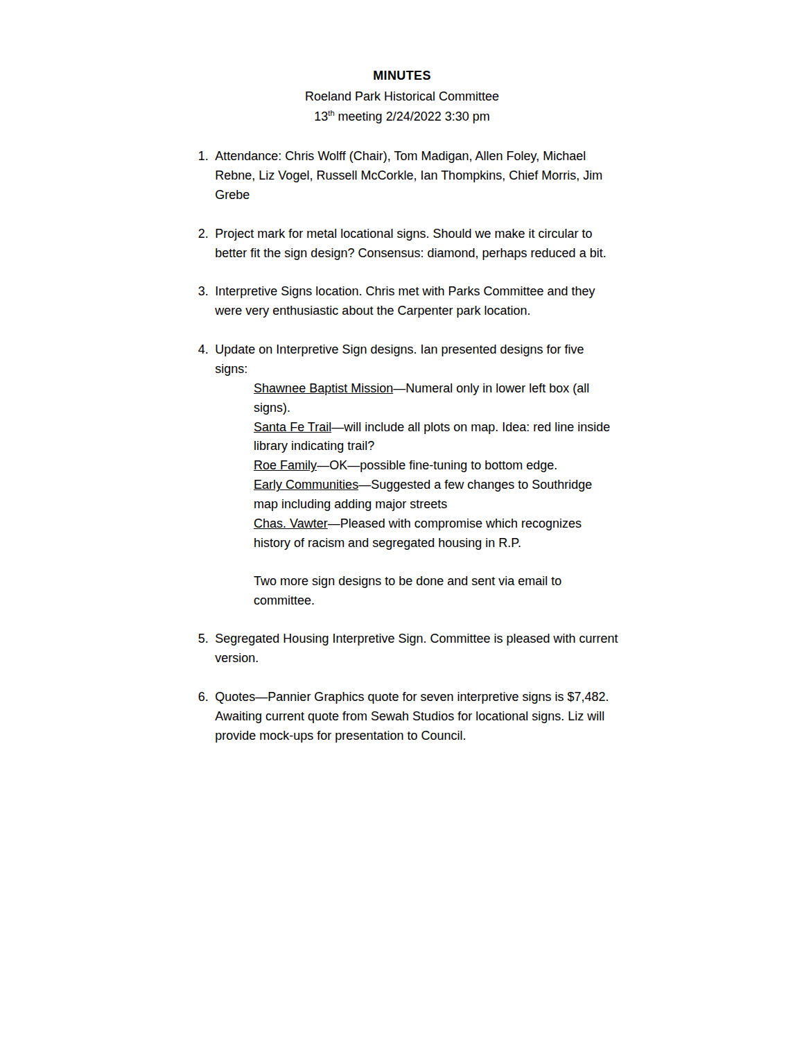MINUTES
Roeland Park Historical Committee
13th meeting 2/24/2022 3:30 pm
Attendance: Chris Wolff (Chair), Tom Madigan, Allen Foley, Michael Rebne, Liz Vogel, Russell McCorkle, Ian Thompkins, Chief Morris, Jim Grebe
Project mark for metal locational signs. Should we make it circular to better fit the sign design? Consensus: diamond, perhaps reduced a bit.
Interpretive Signs location. Chris met with Parks Committee and they were very enthusiastic about the Carpenter park location.
Update on Interpretive Sign designs. Ian presented designs for five signs:
Shawnee Baptist Mission—Numeral only in lower left box (all signs).
Santa Fe Trail—will include all plots on map. Idea: red line inside library indicating trail?
Roe Family—OK—possible fine-tuning to bottom edge.
Early Communities—Suggested a few changes to Southridge map including adding major streets
Chas. Vawter—Pleased with compromise which recognizes history of racism and segregated housing in R.P.
Two more sign designs to be done and sent via email to committee.
Segregated Housing Interpretive Sign. Committee is pleased with current version.
Quotes—Pannier Graphics quote for seven interpretive signs is $7,482. Awaiting current quote from Sewah Studios for locational signs. Liz will provide mock-ups for presentation to Council.